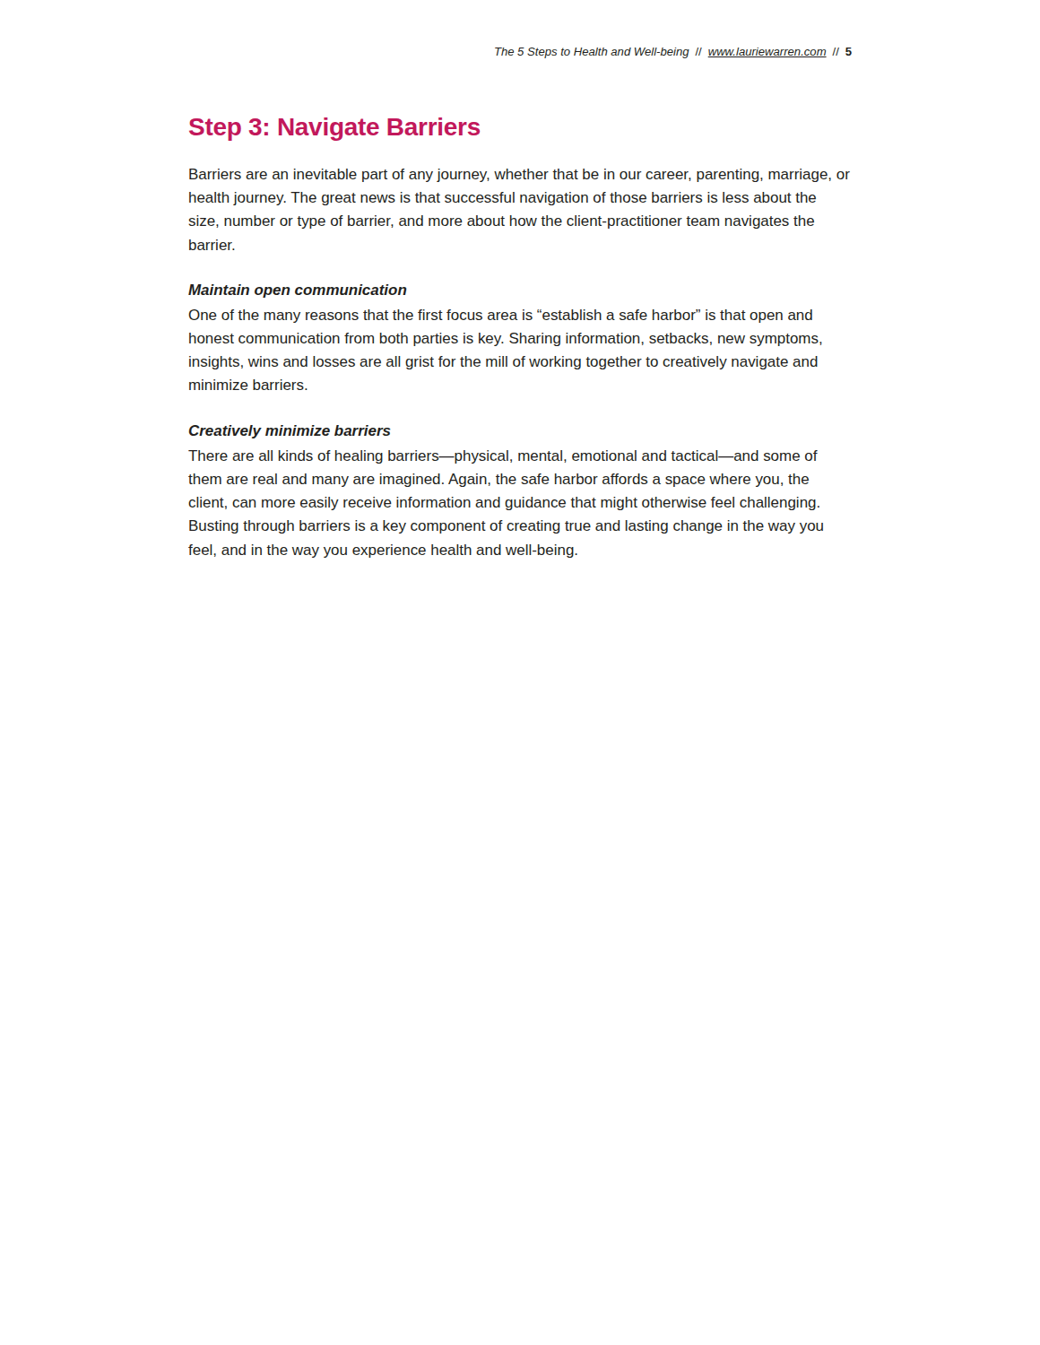The 5 Steps to Health and Well-being // www.lauriewarren.com // 5
Step 3: Navigate Barriers
Barriers are an inevitable part of any journey, whether that be in our career, parenting, marriage, or health journey. The great news is that successful navigation of those barriers is less about the size, number or type of barrier, and more about how the client-practitioner team navigates the barrier.
Maintain open communication
One of the many reasons that the first focus area is “establish a safe harbor” is that open and honest communication from both parties is key. Sharing information, setbacks, new symptoms, insights, wins and losses are all grist for the mill of working together to creatively navigate and minimize barriers.
Creatively minimize barriers
There are all kinds of healing barriers—physical, mental, emotional and tactical—and some of them are real and many are imagined. Again, the safe harbor affords a space where you, the client, can more easily receive information and guidance that might otherwise feel challenging. Busting through barriers is a key component of creating true and lasting change in the way you feel, and in the way you experience health and well-being.